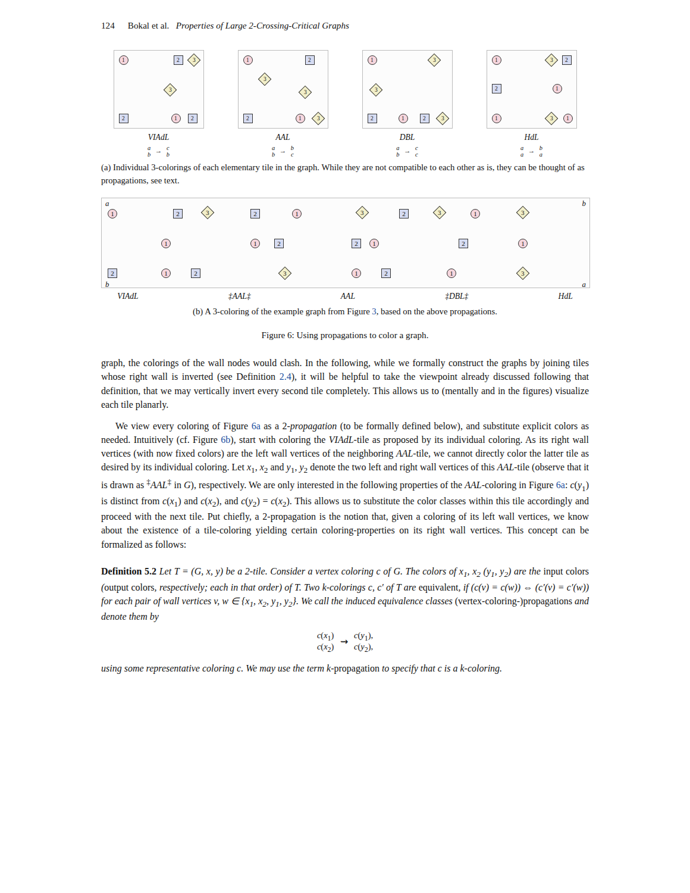124 Bokal et al. Properties of Large 2-Crossing-Critical Graphs
1 2 3 3 2 1 2
VIAdL
a
b → c
b
1 2 3 3 2 1 3
AAL
a
b → b
c
1 3 3 2 1 2 3
DBL
a
b → c
c
1 3 2 2 1 1 3 1
HdL
a
a → b
a
(a) Individual 3-colorings of each elementary tile in the graph. While they are not compatible to each other as is, they can be thought of as propagations, see text.
1 2 2 3 1 1 2 2 1 1 2 3 3 2 2 1 1 2 3 1 2 1 3 1 3 a b b a
VIAdL ‡AAL‡ AAL ‡DBL‡ HdL
(b) A 3-coloring of the example graph from Figure 3, based on the above propagations.
Figure 6: Using propagations to color a graph.
graph, the colorings of the wall nodes would clash. In the following, while we formally construct the graphs by joining tiles whose right wall is inverted (see Definition 2.4), it will be helpful to take the viewpoint already discussed following that definition, that we may vertically invert every second tile completely. This allows us to (mentally and in the figures) visualize each tile planarly.
We view every coloring of Figure 6a as a 2-propagation (to be formally defined below), and substitute explicit colors as needed. Intuitively (cf. Figure 6b), start with coloring the VIAdL-tile as proposed by its individual coloring. As its right wall vertices (with now fixed colors) are the left wall vertices of the neighboring AAL-tile, we cannot directly color the latter tile as desired by its individual coloring. Let x1, x2 and y1, y2 denote the two left and right wall vertices of this AAL-tile (observe that it is drawn as ‡AAL‡ in G), respectively. We are only interested in the following properties of the AAL-coloring in Figure 6a: c(y1) is distinct from c(x1) and c(x2), and c(y2) = c(x2). This allows us to substitute the color classes within this tile accordingly and proceed with the next tile. Put chiefly, a 2-propagation is the notion that, given a coloring of its left wall vertices, we know about the existence of a tile-coloring yielding certain coloring-properties on its right wall vertices. This concept can be formalized as follows:
Definition 5.2 Let T = (G, x, y) be a 2-tile. Consider a vertex coloring c of G. The colors of x1, x2 (y1, y2) are the input colors (output colors, respectively; each in that order) of T. Two k-colorings c, c′ of T are equivalent, if (c(v) = c(w)) ⇔ (c′(v) = c′(w)) for each pair of wall vertices v, w ∈ {x1, x2, y1, y2}. We call the induced equivalence classes (vertex-coloring-)propagations and denote them by
c(x1)
c(x2) ⇝ c(y1),
c(y2),
using some representative coloring c. We may use the term k-propagation to specify that c is a k-coloring.